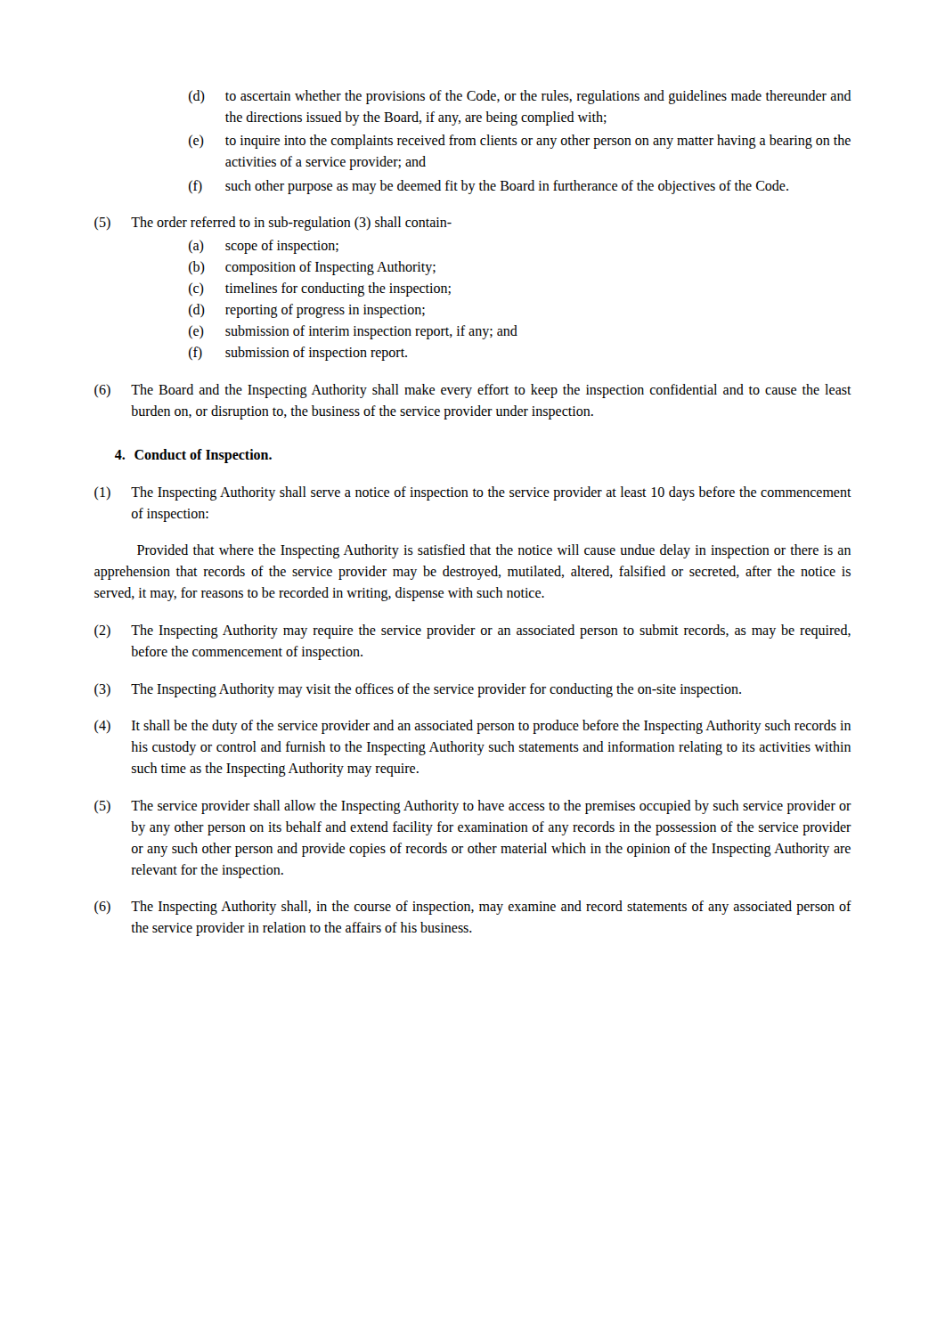(d) to ascertain whether the provisions of the Code, or the rules, regulations and guidelines made thereunder and the directions issued by the Board, if any, are being complied with;
(e) to inquire into the complaints received from clients or any other person on any matter having a bearing on the activities of a service provider; and
(f) such other purpose as may be deemed fit by the Board in furtherance of the objectives of the Code.
(5) The order referred to in sub-regulation (3) shall contain-
(a) scope of inspection;
(b) composition of Inspecting Authority;
(c) timelines for conducting the inspection;
(d) reporting of progress in inspection;
(e) submission of interim inspection report, if any; and
(f) submission of inspection report.
(6) The Board and the Inspecting Authority shall make every effort to keep the inspection confidential and to cause the least burden on, or disruption to, the business of the service provider under inspection.
4. Conduct of Inspection.
(1) The Inspecting Authority shall serve a notice of inspection to the service provider at least 10 days before the commencement of inspection:
Provided that where the Inspecting Authority is satisfied that the notice will cause undue delay in inspection or there is an apprehension that records of the service provider may be destroyed, mutilated, altered, falsified or secreted, after the notice is served, it may, for reasons to be recorded in writing, dispense with such notice.
(2) The Inspecting Authority may require the service provider or an associated person to submit records, as may be required, before the commencement of inspection.
(3) The Inspecting Authority may visit the offices of the service provider for conducting the on-site inspection.
(4) It shall be the duty of the service provider and an associated person to produce before the Inspecting Authority such records in his custody or control and furnish to the Inspecting Authority such statements and information relating to its activities within such time as the Inspecting Authority may require.
(5) The service provider shall allow the Inspecting Authority to have access to the premises occupied by such service provider or by any other person on its behalf and extend facility for examination of any records in the possession of the service provider or any such other person and provide copies of records or other material which in the opinion of the Inspecting Authority are relevant for the inspection.
(6) The Inspecting Authority shall, in the course of inspection, may examine and record statements of any associated person of the service provider in relation to the affairs of his business.